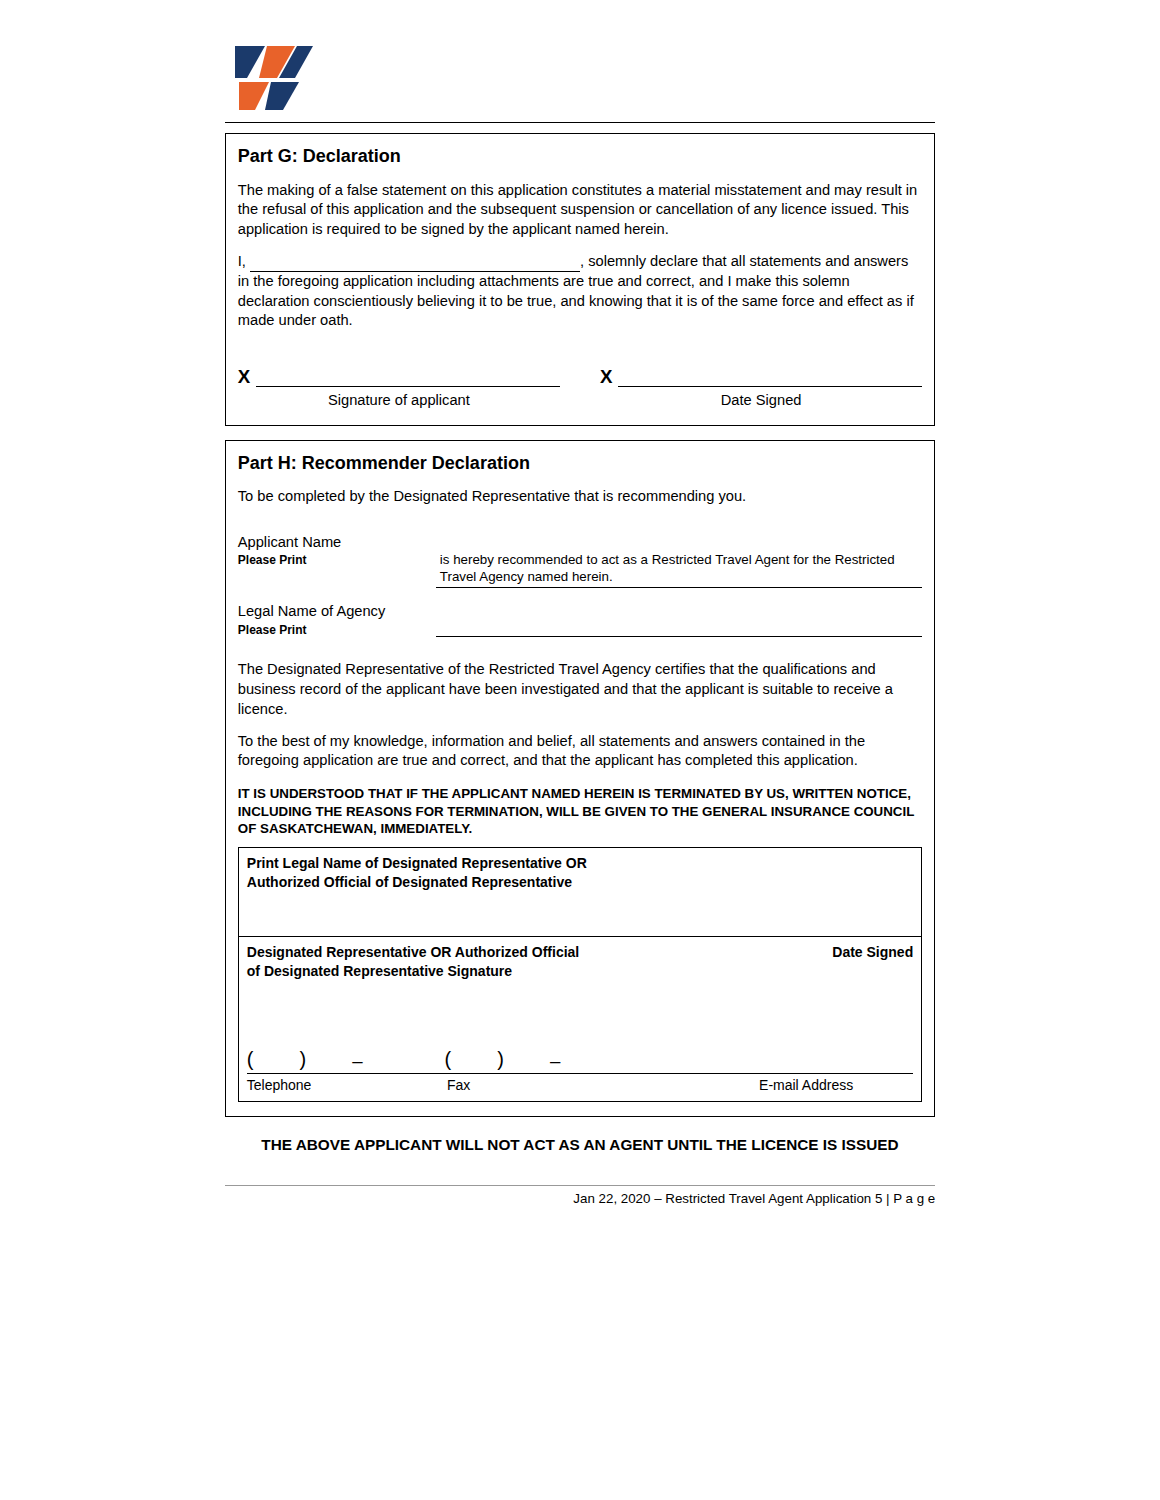Part G: Declaration
The making of a false statement on this application constitutes a material misstatement and may result in the refusal of this application and the subsequent suspension or cancellation of any licence issued. This application is required to be signed by the applicant named herein.
I, , solemnly declare that all statements and answers in the foregoing application including attachments are true and correct, and I make this solemn declaration conscientiously believing it to be true, and knowing that it is of the same force and effect as if made under oath.
X
X
Signature of applicant
Date Signed
Part H: Recommender Declaration
To be completed by the Designated Representative that is recommending you.
Applicant Name Please Print
is hereby recommended to act as a Restricted Travel Agent for the Restricted Travel Agency named herein.
Legal Name of Agency Please Print
The Designated Representative of the Restricted Travel Agency certifies that the qualifications and business record of the applicant have been investigated and that the applicant is suitable to receive a licence.
To the best of my knowledge, information and belief, all statements and answers contained in the foregoing application are true and correct, and that the applicant has completed this application.
IT IS UNDERSTOOD THAT IF THE APPLICANT NAMED HEREIN IS TERMINATED BY US, WRITTEN NOTICE, INCLUDING THE REASONS FOR TERMINATION, WILL BE GIVEN TO THE GENERAL INSURANCE COUNCIL OF SASKATCHEWAN, IMMEDIATELY.
Print Legal Name of Designated Representative OR
Authorized Official of Designated Representative
Designated Representative OR Authorized Official
of Designated Representative Signature
Date Signed
( ) – ( ) –
Telephone Fax E-mail Address
THE ABOVE APPLICANT WILL NOT ACT AS AN AGENT UNTIL THE LICENCE IS ISSUED
Jan 22, 2020 – Restricted Travel Agent Application 5 | P a g e